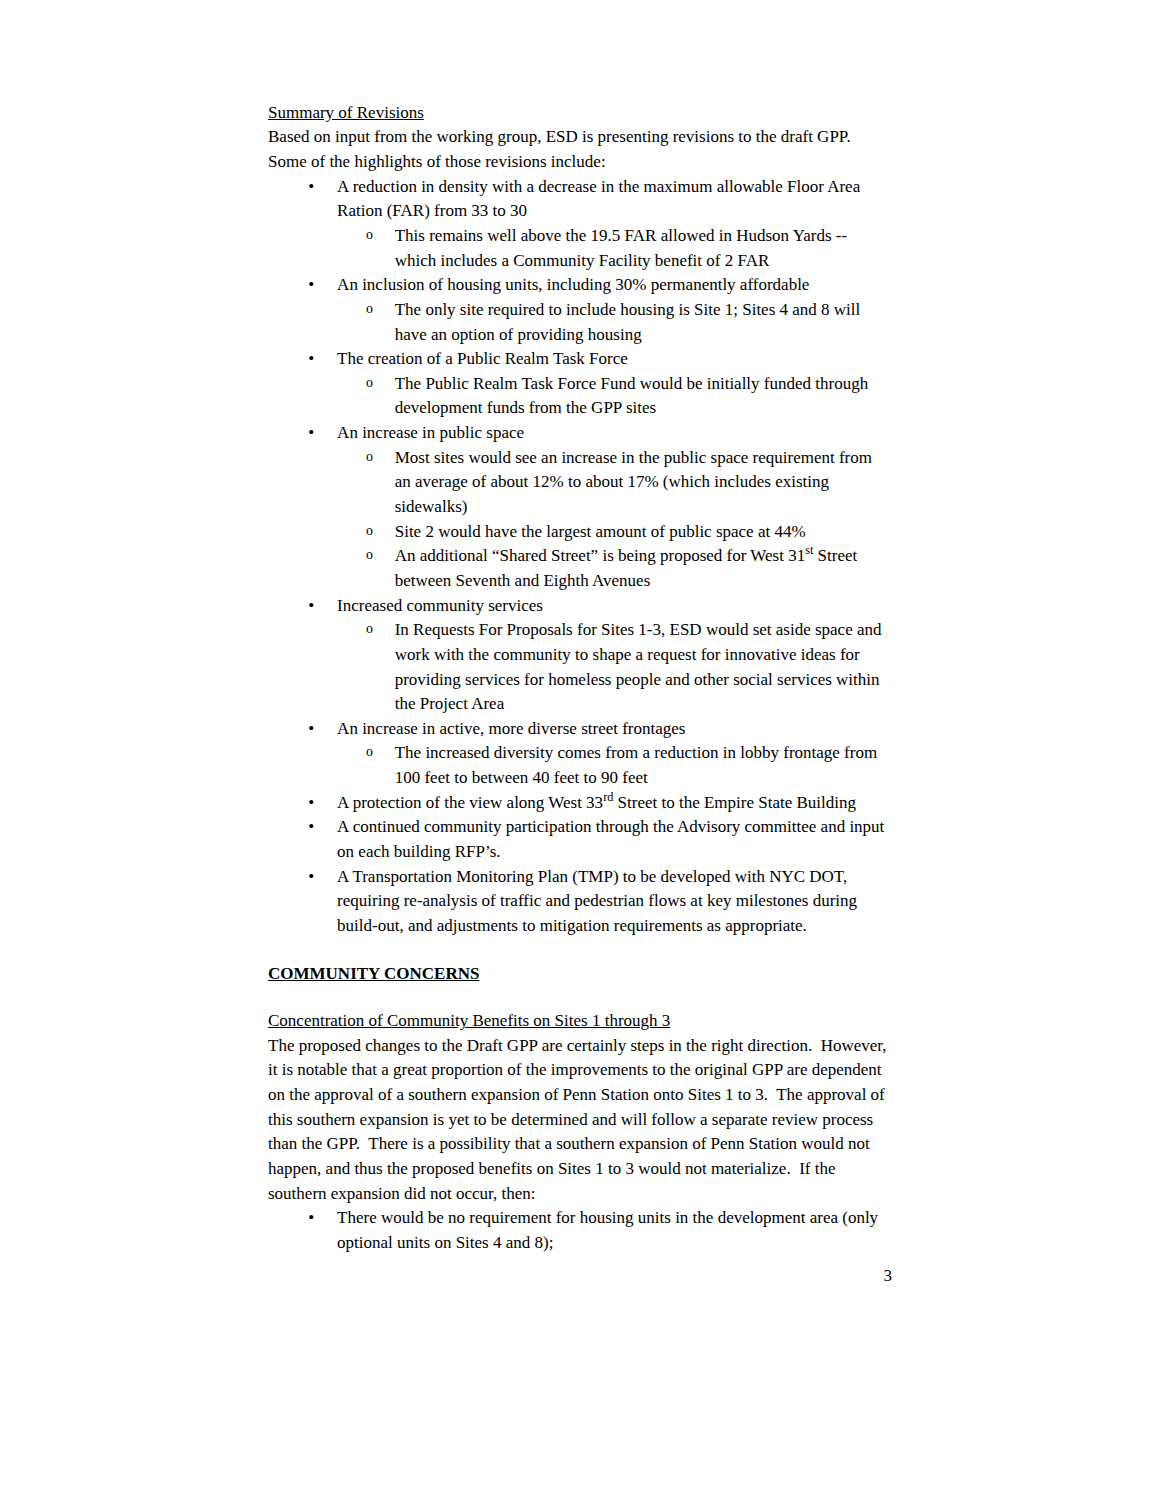Summary of Revisions
Based on input from the working group, ESD is presenting revisions to the draft GPP. Some of the highlights of those revisions include:
A reduction in density with a decrease in the maximum allowable Floor Area Ration (FAR) from 33 to 30
This remains well above the 19.5 FAR allowed in Hudson Yards -- which includes a Community Facility benefit of 2 FAR
An inclusion of housing units, including 30% permanently affordable
The only site required to include housing is Site 1; Sites 4 and 8 will have an option of providing housing
The creation of a Public Realm Task Force
The Public Realm Task Force Fund would be initially funded through development funds from the GPP sites
An increase in public space
Most sites would see an increase in the public space requirement from an average of about 12% to about 17% (which includes existing sidewalks)
Site 2 would have the largest amount of public space at 44%
An additional “Shared Street” is being proposed for West 31st Street between Seventh and Eighth Avenues
Increased community services
In Requests For Proposals for Sites 1-3, ESD would set aside space and work with the community to shape a request for innovative ideas for providing services for homeless people and other social services within the Project Area
An increase in active, more diverse street frontages
The increased diversity comes from a reduction in lobby frontage from 100 feet to between 40 feet to 90 feet
A protection of the view along West 33rd Street to the Empire State Building
A continued community participation through the Advisory committee and input on each building RFP’s.
A Transportation Monitoring Plan (TMP) to be developed with NYC DOT, requiring re-analysis of traffic and pedestrian flows at key milestones during build-out, and adjustments to mitigation requirements as appropriate.
COMMUNITY CONCERNS
Concentration of Community Benefits on Sites 1 through 3
The proposed changes to the Draft GPP are certainly steps in the right direction. However, it is notable that a great proportion of the improvements to the original GPP are dependent on the approval of a southern expansion of Penn Station onto Sites 1 to 3. The approval of this southern expansion is yet to be determined and will follow a separate review process than the GPP. There is a possibility that a southern expansion of Penn Station would not happen, and thus the proposed benefits on Sites 1 to 3 would not materialize. If the southern expansion did not occur, then:
There would be no requirement for housing units in the development area (only optional units on Sites 4 and 8);
3